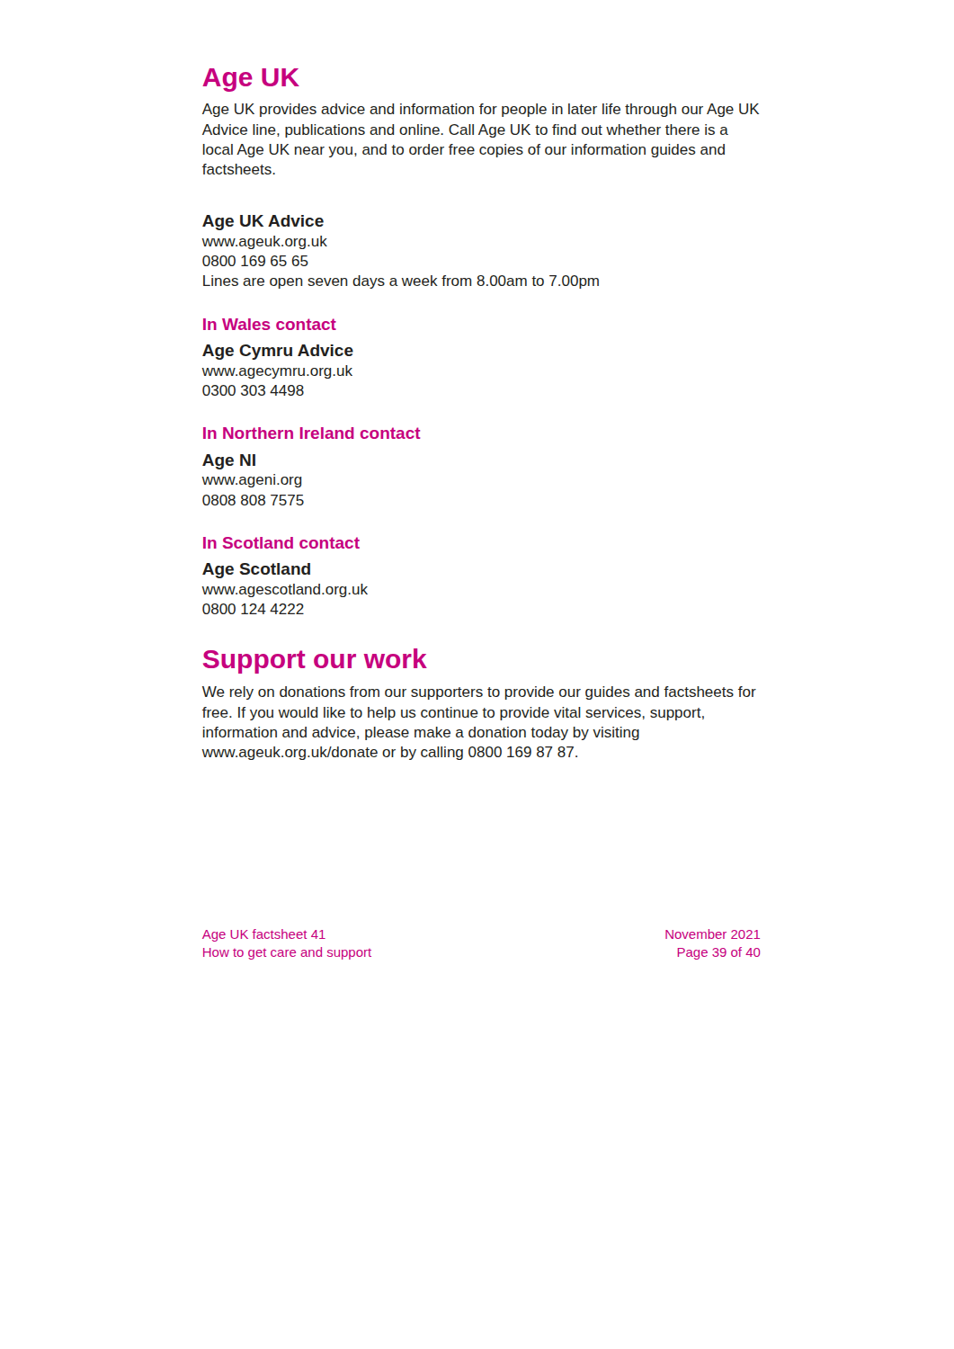Age UK
Age UK provides advice and information for people in later life through our Age UK Advice line, publications and online. Call Age UK to find out whether there is a local Age UK near you, and to order free copies of our information guides and factsheets.
Age UK Advice
www.ageuk.org.uk 0800 169 65 65 Lines are open seven days a week from 8.00am to 7.00pm
In Wales contact
Age Cymru Advice
www.agecymru.org.uk 0300 303 4498
In Northern Ireland contact
Age NI
www.ageni.org 0808 808 7575
In Scotland contact
Age Scotland
www.agescotland.org.uk 0800 124 4222
Support our work
We rely on donations from our supporters to provide our guides and factsheets for free. If you would like to help us continue to provide vital services, support, information and advice, please make a donation today by visiting www.ageuk.org.uk/donate or by calling 0800 169 87 87.
Age UK factsheet 41 How to get care and support
November 2021 Page 39 of 40